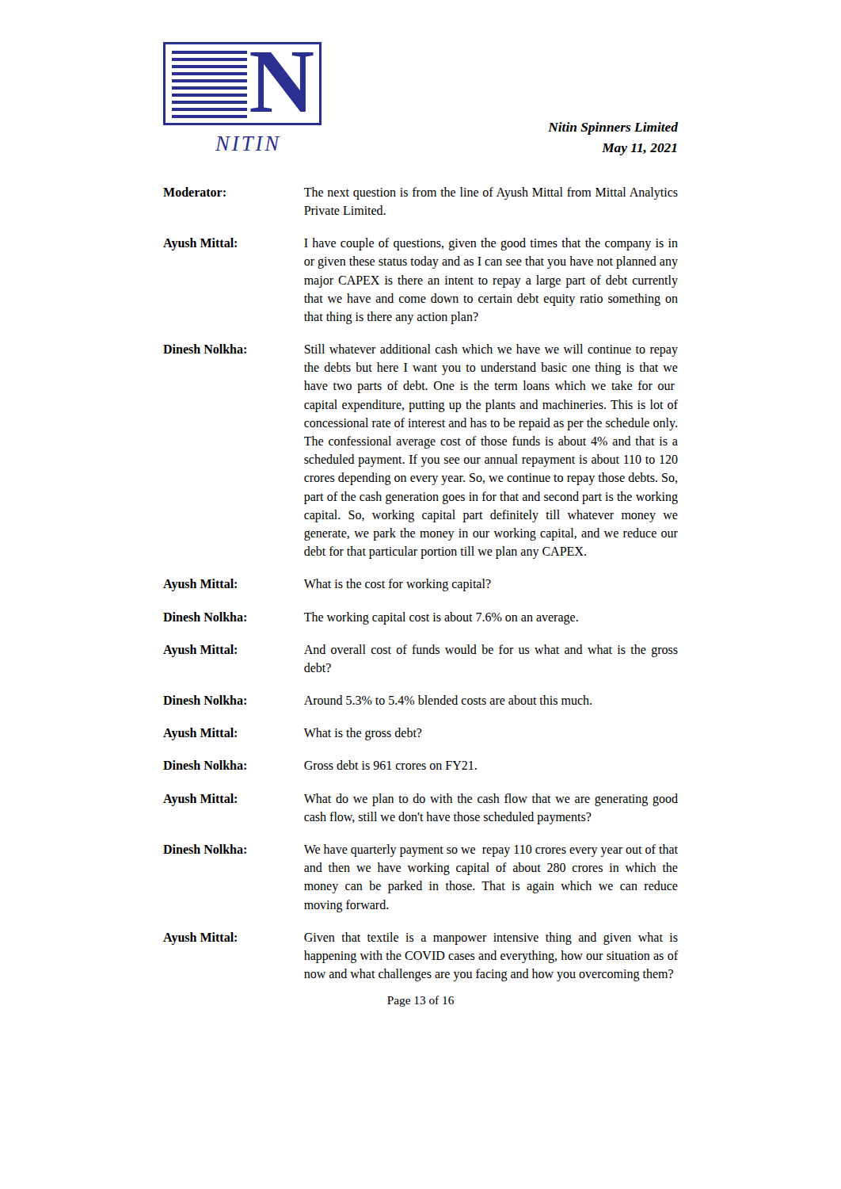N
NITIN
Nitin Spinners Limited
May 11, 2021
| Moderator: | The next question is from the line of Ayush Mittal from Mittal Analytics Private Limited. |
| Ayush Mittal: | I have couple of questions, given the good times that the company is in or given these status today and as I can see that you have not planned any major CAPEX is there an intent to repay a large part of debt currently that we have and come down to certain debt equity ratio something on that thing is there any action plan? |
| Dinesh Nolkha: | Still whatever additional cash which we have we will continue to repay the debts but here I want you to understand basic one thing is that we have two parts of debt. One is the term loans which we take for our capital expenditure, putting up the plants and machineries. This is lot of concessional rate of interest and has to be repaid as per the schedule only. The confessional average cost of those funds is about 4% and that is a scheduled payment. If you see our annual repayment is about 110 to 120 crores depending on every year. So, we continue to repay those debts. So, part of the cash generation goes in for that and second part is the working capital. So, working capital part definitely till whatever money we generate, we park the money in our working capital, and we reduce our debt for that particular portion till we plan any CAPEX. |
| Ayush Mittal: | What is the cost for working capital? |
| Dinesh Nolkha: | The working capital cost is about 7.6% on an average. |
| Ayush Mittal: | And overall cost of funds would be for us what and what is the gross debt? |
| Dinesh Nolkha: | Around 5.3% to 5.4% blended costs are about this much. |
| Ayush Mittal: | What is the gross debt? |
| Dinesh Nolkha: | Gross debt is 961 crores on FY21. |
| Ayush Mittal: | What do we plan to do with the cash flow that we are generating good cash flow, still we don't have those scheduled payments? |
| Dinesh Nolkha: | We have quarterly payment so we repay 110 crores every year out of that and then we have working capital of about 280 crores in which the money can be parked in those. That is again which we can reduce moving forward. |
| Ayush Mittal: | Given that textile is a manpower intensive thing and given what is happening with the COVID cases and everything, how our situation as of now and what challenges are you facing and how you overcoming them? |
Page 13 of 16